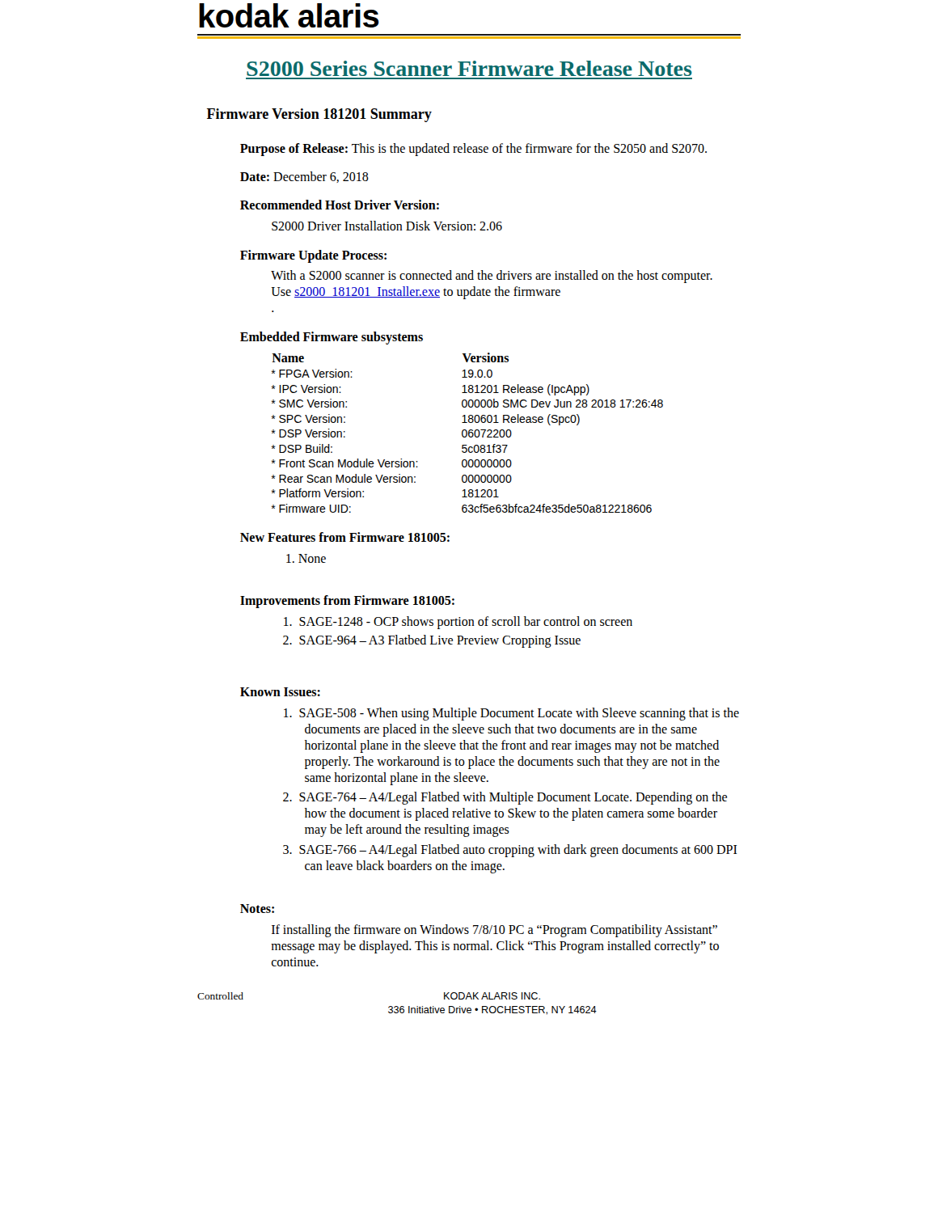kodak alaris
S2000 Series Scanner Firmware Release Notes
Firmware Version 181201 Summary
Purpose of Release: This is the updated release of the firmware for the S2050 and S2070.
Date: December 6, 2018
Recommended Host Driver Version:
S2000 Driver Installation Disk Version: 2.06
Firmware Update Process:
With a S2000 scanner is connected and the drivers are installed on the host computer.
Use s2000_181201_Installer.exe to update the firmware
.
Embedded Firmware subsystems
| Name | Versions |
| --- | --- |
| * FPGA Version: | 19.0.0 |
| * IPC Version: | 181201 Release (IpcApp) |
| * SMC Version: | 00000b SMC Dev Jun 28 2018 17:26:48 |
| * SPC Version: | 180601 Release (Spc0) |
| * DSP Version: | 06072200 |
| * DSP Build: | 5c081f37 |
| * Front Scan Module Version: | 00000000 |
| * Rear Scan Module Version: | 00000000 |
| * Platform Version: | 181201 |
| * Firmware UID: | 63cf5e63bfca24fe35de50a812218606 |
New Features from Firmware 181005:
None
Improvements from Firmware 181005:
1. SAGE-1248 - OCP shows portion of scroll bar control on screen
2. SAGE-964 – A3 Flatbed Live Preview Cropping Issue
Known Issues:
1. SAGE-508 - When using Multiple Document Locate with Sleeve scanning that is the documents are placed in the sleeve such that two documents are in the same horizontal plane in the sleeve that the front and rear images may not be matched properly. The workaround is to place the documents such that they are not in the same horizontal plane in the sleeve.
2. SAGE-764 – A4/Legal Flatbed with Multiple Document Locate. Depending on the how the document is placed relative to Skew to the platen camera some boarder may be left around the resulting images
3. SAGE-766 – A4/Legal Flatbed auto cropping with dark green documents at 600 DPI can leave black boarders on the image.
Notes:
If installing the firmware on Windows 7/8/10 PC a “Program Compatibility Assistant”
message may be displayed. This is normal. Click “This Program installed correctly” to
continue.
Controlled
KODAK ALARIS INC.
336 Initiative Drive • ROCHESTER, NY 14624